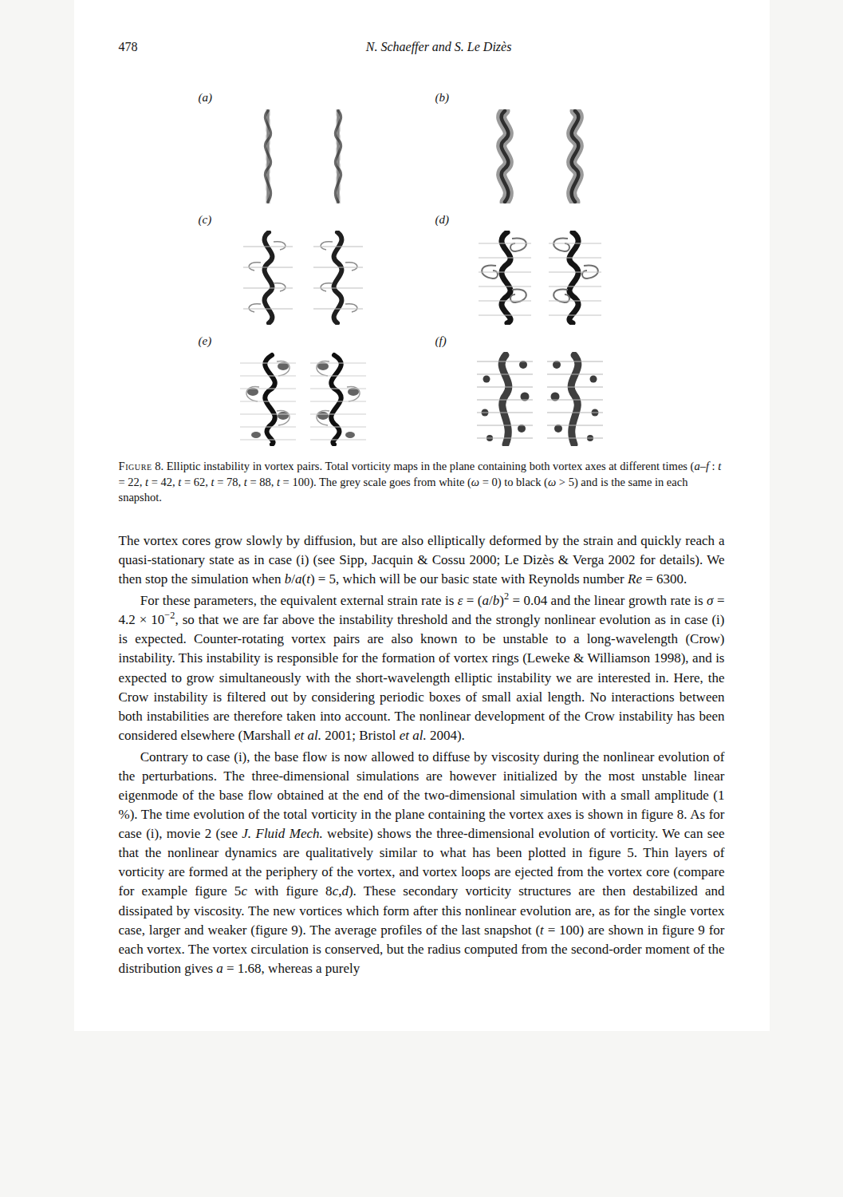478 N. Schaeffer and S. Le Dizès
(a)
(b)
(c)
(d)
(e)
(f)
Figure 8. Elliptic instability in vortex pairs. Total vorticity maps in the plane containing both vortex axes at different times (a–f : t = 22, t = 42, t = 62, t = 78, t = 88, t = 100). The grey scale goes from white (ω = 0) to black (ω > 5) and is the same in each snapshot.
The vortex cores grow slowly by diffusion, but are also elliptically deformed by the strain and quickly reach a quasi-stationary state as in case (i) (see Sipp, Jacquin & Cossu 2000; Le Dizès & Verga 2002 for details). We then stop the simulation when b/a(t) = 5, which will be our basic state with Reynolds number Re = 6300.
For these parameters, the equivalent external strain rate is ε = (a/b)2 = 0.04 and the linear growth rate is σ = 4.2 × 10−2, so that we are far above the instability threshold and the strongly nonlinear evolution as in case (i) is expected. Counter-rotating vortex pairs are also known to be unstable to a long-wavelength (Crow) instability. This instability is responsible for the formation of vortex rings (Leweke & Williamson 1998), and is expected to grow simultaneously with the short-wavelength elliptic instability we are interested in. Here, the Crow instability is filtered out by considering periodic boxes of small axial length. No interactions between both instabilities are therefore taken into account. The nonlinear development of the Crow instability has been considered elsewhere (Marshall et al. 2001; Bristol et al. 2004).
Contrary to case (i), the base flow is now allowed to diffuse by viscosity during the nonlinear evolution of the perturbations. The three-dimensional simulations are however initialized by the most unstable linear eigenmode of the base flow obtained at the end of the two-dimensional simulation with a small amplitude (1 %). The time evolution of the total vorticity in the plane containing the vortex axes is shown in figure 8. As for case (i), movie 2 (see J. Fluid Mech. website) shows the three-dimensional evolution of vorticity. We can see that the nonlinear dynamics are qualitatively similar to what has been plotted in figure 5. Thin layers of vorticity are formed at the periphery of the vortex, and vortex loops are ejected from the vortex core (compare for example figure 5c with figure 8c,d). These secondary vorticity structures are then destabilized and dissipated by viscosity. The new vortices which form after this nonlinear evolution are, as for the single vortex case, larger and weaker (figure 9). The average profiles of the last snapshot (t = 100) are shown in figure 9 for each vortex. The vortex circulation is conserved, but the radius computed from the second-order moment of the distribution gives a = 1.68, whereas a purely